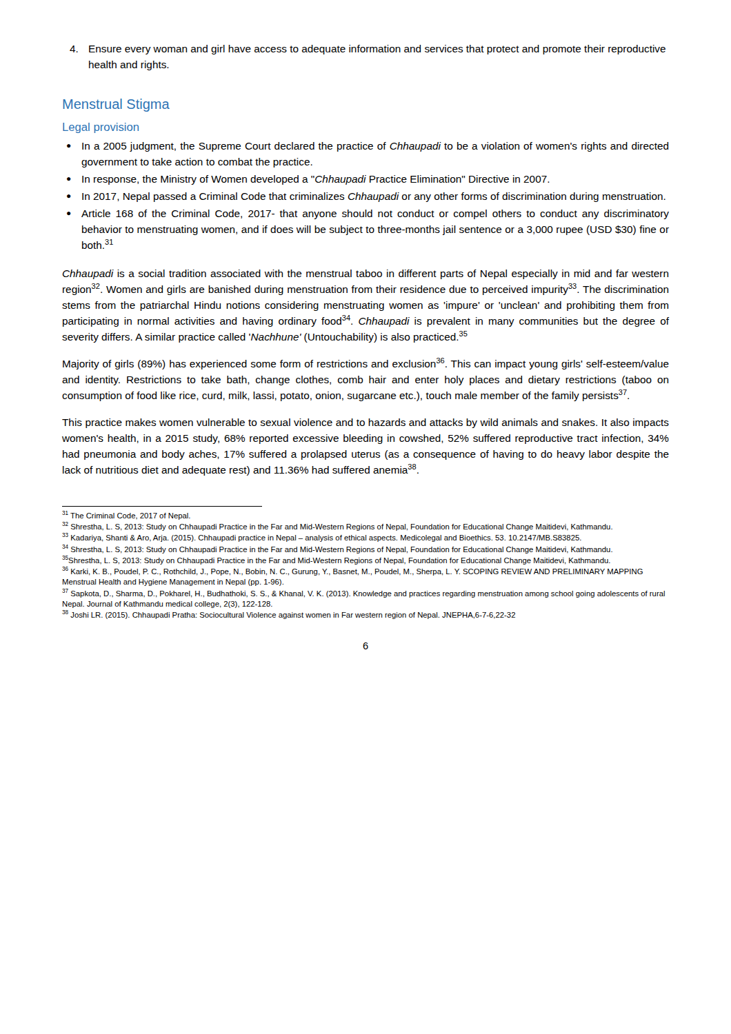Ensure every woman and girl have access to adequate information and services that protect and promote their reproductive health and rights.
Menstrual Stigma
Legal provision
In a 2005 judgment, the Supreme Court declared the practice of Chhaupadi to be a violation of women's rights and directed government to take action to combat the practice.
In response, the Ministry of Women developed a "Chhaupadi Practice Elimination" Directive in 2007.
In 2017, Nepal passed a Criminal Code that criminalizes Chhaupadi or any other forms of discrimination during menstruation.
Article 168 of the Criminal Code, 2017- that anyone should not conduct or compel others to conduct any discriminatory behavior to menstruating women, and if does will be subject to three-months jail sentence or a 3,000 rupee (USD $30) fine or both.31
Chhaupadi is a social tradition associated with the menstrual taboo in different parts of Nepal especially in mid and far western region32. Women and girls are banished during menstruation from their residence due to perceived impurity33. The discrimination stems from the patriarchal Hindu notions considering menstruating women as 'impure' or 'unclean' and prohibiting them from participating in normal activities and having ordinary food34. Chhaupadi is prevalent in many communities but the degree of severity differs. A similar practice called 'Nachhune' (Untouchability) is also practiced.35
Majority of girls (89%) has experienced some form of restrictions and exclusion36. This can impact young girls' self-esteem/value and identity. Restrictions to take bath, change clothes, comb hair and enter holy places and dietary restrictions (taboo on consumption of food like rice, curd, milk, lassi, potato, onion, sugarcane etc.), touch male member of the family persists37.
This practice makes women vulnerable to sexual violence and to hazards and attacks by wild animals and snakes. It also impacts women's health, in a 2015 study, 68% reported excessive bleeding in cowshed, 52% suffered reproductive tract infection, 34% had pneumonia and body aches, 17% suffered a prolapsed uterus (as a consequence of having to do heavy labor despite the lack of nutritious diet and adequate rest) and 11.36% had suffered anemia38.
31 The Criminal Code, 2017 of Nepal.
32 Shrestha, L. S, 2013: Study on Chhaupadi Practice in the Far and Mid-Western Regions of Nepal, Foundation for Educational Change Maitidevi, Kathmandu.
33 Kadariya, Shanti & Aro, Arja. (2015). Chhaupadi practice in Nepal – analysis of ethical aspects. Medicolegal and Bioethics. 53. 10.2147/MB.S83825.
34 Shrestha, L. S, 2013: Study on Chhaupadi Practice in the Far and Mid-Western Regions of Nepal, Foundation for Educational Change Maitidevi, Kathmandu.
35Shrestha, L. S, 2013: Study on Chhaupadi Practice in the Far and Mid-Western Regions of Nepal, Foundation for Educational Change Maitidevi, Kathmandu.
36 Karki, K. B., Poudel, P. C., Rothchild, J., Pope, N., Bobin, N. C., Gurung, Y., Basnet, M., Poudel, M., Sherpa, L. Y. SCOPING REVIEW AND PRELIMINARY MAPPING Menstrual Health and Hygiene Management in Nepal (pp. 1-96).
37 Sapkota, D., Sharma, D., Pokharel, H., Budhathoki, S. S., & Khanal, V. K. (2013). Knowledge and practices regarding menstruation among school going adolescents of rural Nepal. Journal of Kathmandu medical college, 2(3), 122-128.
38 Joshi LR. (2015). Chhaupadi Pratha: Sociocultural Violence against women in Far western region of Nepal. JNEPHA,6-7-6,22-32
6